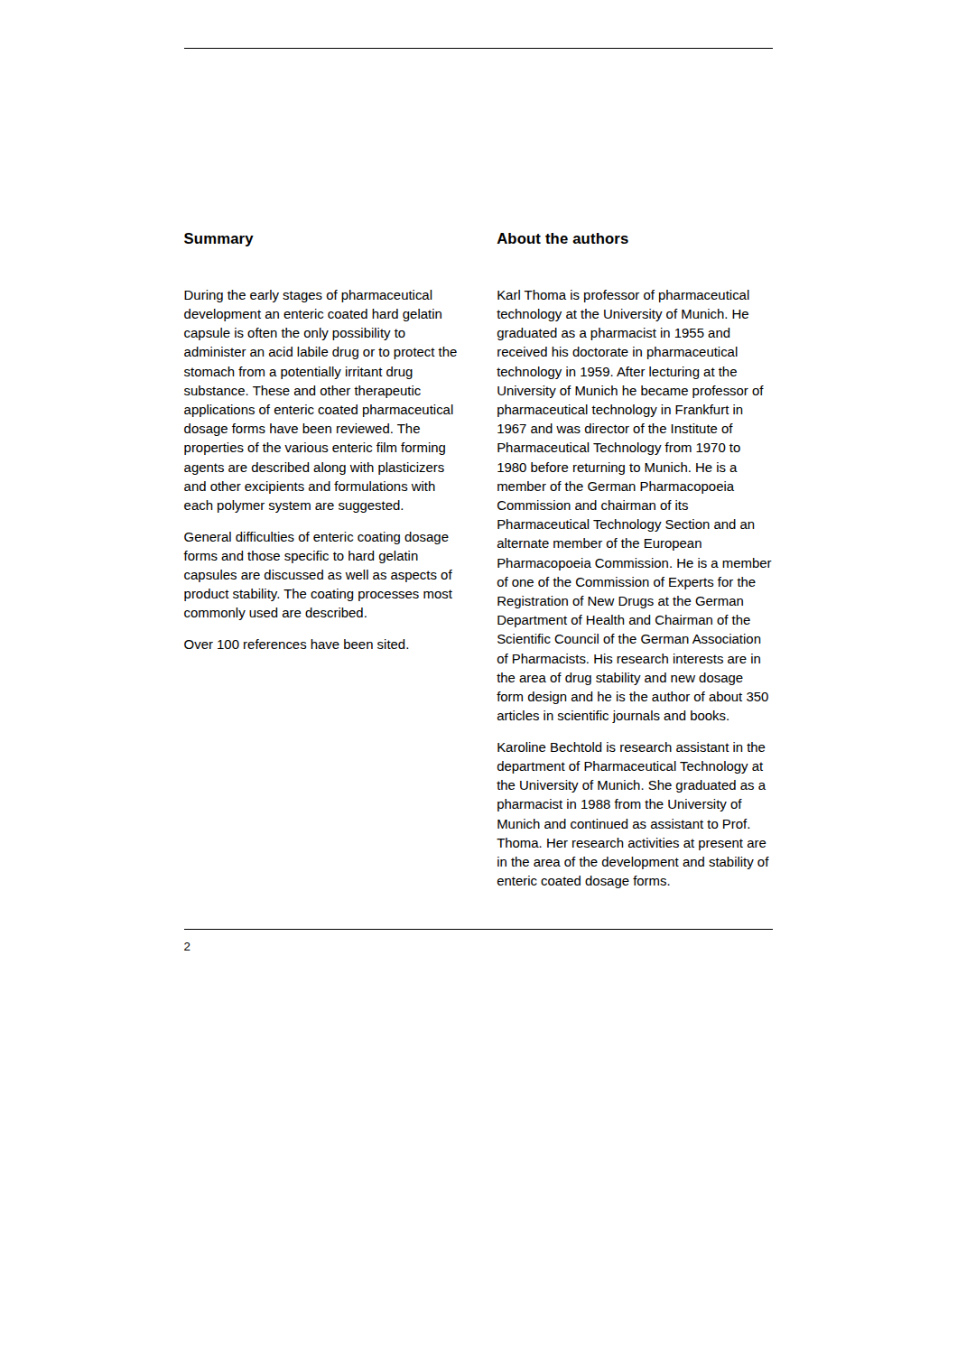Summary
During the early stages of pharmaceutical development an enteric coated hard gelatin capsule is often the only possibility to administer an acid labile drug or to protect the stomach from a potentially irritant drug substance. These and other therapeutic applications of enteric coated pharmaceutical dosage forms have been reviewed. The properties of the various enteric film forming agents are described along with plasticizers and other excipients and formulations with each polymer system are suggested.
General difficulties of enteric coating dosage forms and those specific to hard gelatin capsules are discussed as well as aspects of product stability. The coating processes most commonly used are described.
Over 100 references have been sited.
About the authors
Karl Thoma is professor of pharmaceutical technology at the University of Munich. He graduated as a pharmacist in 1955 and received his doctorate in pharmaceutical technology in 1959. After lecturing at the University of Munich he became professor of pharmaceutical technology in Frankfurt in 1967 and was director of the Institute of Pharmaceutical Technology from 1970 to 1980 before returning to Munich. He is a member of the German Pharmacopoeia Commission and chairman of its Pharmaceutical Technology Section and an alternate member of the European Pharmacopoeia Commission. He is a member of one of the Commission of Experts for the Registration of New Drugs at the German Department of Health and Chairman of the Scientific Council of the German Association of Pharmacists. His research interests are in the area of drug stability and new dosage form design and he is the author of about 350 articles in scientific journals and books.
Karoline Bechtold is research assistant in the department of Pharmaceutical Technology at the University of Munich. She graduated as a pharmacist in 1988 from the University of Munich and continued as assistant to Prof. Thoma. Her research activities at present are in the area of the development and stability of enteric coated dosage forms.
2